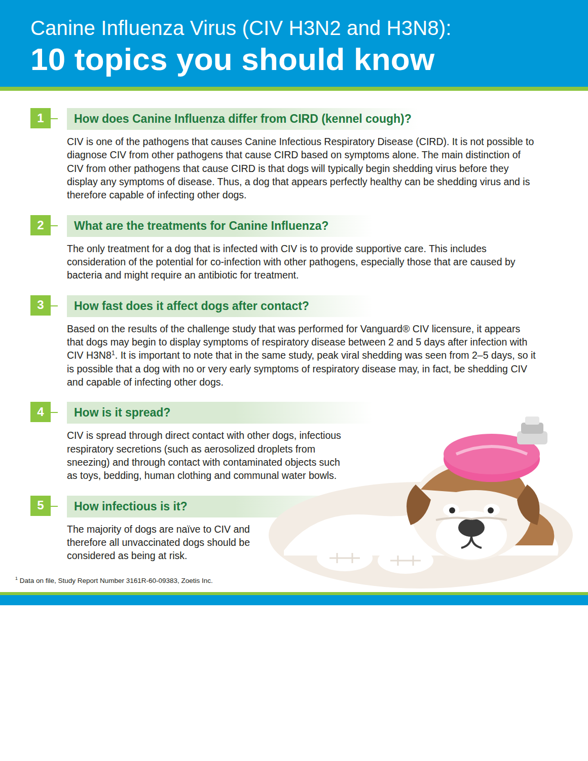Canine Influenza Virus (CIV H3N2 and H3N8): 10 topics you should know
1
How does Canine Influenza differ from CIRD (kennel cough)?
CIV is one of the pathogens that causes Canine Infectious Respiratory Disease (CIRD). It is not possible to diagnose CIV from other pathogens that cause CIRD based on symptoms alone. The main distinction of CIV from other pathogens that cause CIRD is that dogs will typically begin shedding virus before they display any symptoms of disease. Thus, a dog that appears perfectly healthy can be shedding virus and is therefore capable of infecting other dogs.
2
What are the treatments for Canine Influenza?
The only treatment for a dog that is infected with CIV is to provide supportive care. This includes consideration of the potential for co-infection with other pathogens, especially those that are caused by bacteria and might require an antibiotic for treatment.
3
How fast does it affect dogs after contact?
Based on the results of the challenge study that was performed for Vanguard® CIV licensure, it appears that dogs may begin to display symptoms of respiratory disease between 2 and 5 days after infection with CIV H3N81. It is important to note that in the same study, peak viral shedding was seen from 2–5 days, so it is possible that a dog with no or very early symptoms of respiratory disease may, in fact, be shedding CIV and capable of infecting other dogs.
4
How is it spread?
CIV is spread through direct contact with other dogs, infectious respiratory secretions (such as aerosolized droplets from sneezing) and through contact with contaminated objects such as toys, bedding, human clothing and communal water bowls.
5
How infectious is it?
The majority of dogs are naïve to CIV and therefore all unvaccinated dogs should be considered as being at risk.
1 Data on file, Study Report Number 3161R-60-09383, Zoetis Inc.